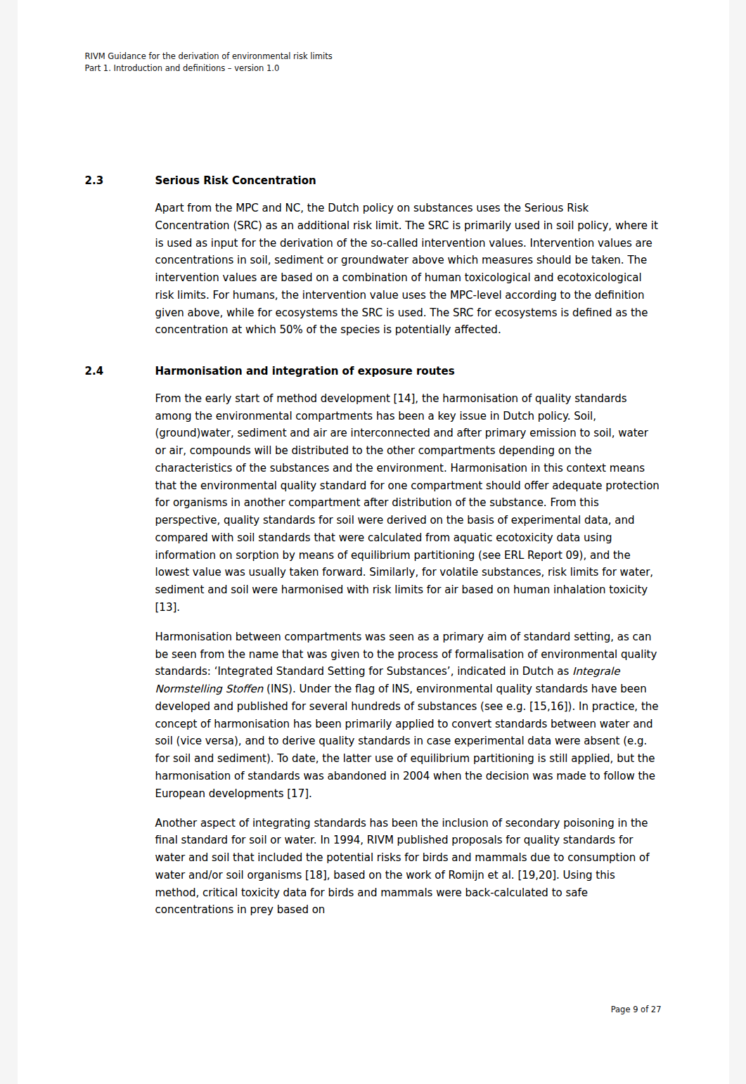RIVM Guidance for the derivation of environmental risk limits
Part 1. Introduction and definitions – version 1.0
2.3
Serious Risk Concentration
Apart from the MPC and NC, the Dutch policy on substances uses the Serious Risk Concentration (SRC) as an additional risk limit. The SRC is primarily used in soil policy, where it is used as input for the derivation of the so-called intervention values. Intervention values are concentrations in soil, sediment or groundwater above which measures should be taken. The intervention values are based on a combination of human toxicological and ecotoxicological risk limits. For humans, the intervention value uses the MPC-level according to the definition given above, while for ecosystems the SRC is used. The SRC for ecosystems is defined as the concentration at which 50% of the species is potentially affected.
2.4
Harmonisation and integration of exposure routes
From the early start of method development [14], the harmonisation of quality standards among the environmental compartments has been a key issue in Dutch policy. Soil, (ground)water, sediment and air are interconnected and after primary emission to soil, water or air, compounds will be distributed to the other compartments depending on the characteristics of the substances and the environment. Harmonisation in this context means that the environmental quality standard for one compartment should offer adequate protection for organisms in another compartment after distribution of the substance. From this perspective, quality standards for soil were derived on the basis of experimental data, and compared with soil standards that were calculated from aquatic ecotoxicity data using information on sorption by means of equilibrium partitioning (see ERL Report 09), and the lowest value was usually taken forward. Similarly, for volatile substances, risk limits for water, sediment and soil were harmonised with risk limits for air based on human inhalation toxicity [13].
Harmonisation between compartments was seen as a primary aim of standard setting, as can be seen from the name that was given to the process of formalisation of environmental quality standards: ‘Integrated Standard Setting for Substances’, indicated in Dutch as Integrale Normstelling Stoffen (INS). Under the flag of INS, environmental quality standards have been developed and published for several hundreds of substances (see e.g. [15,16]). In practice, the concept of harmonisation has been primarily applied to convert standards between water and soil (vice versa), and to derive quality standards in case experimental data were absent (e.g. for soil and sediment). To date, the latter use of equilibrium partitioning is still applied, but the harmonisation of standards was abandoned in 2004 when the decision was made to follow the European developments [17].
Another aspect of integrating standards has been the inclusion of secondary poisoning in the final standard for soil or water. In 1994, RIVM published proposals for quality standards for water and soil that included the potential risks for birds and mammals due to consumption of water and/or soil organisms [18], based on the work of Romijn et al. [19,20]. Using this method, critical toxicity data for birds and mammals were back-calculated to safe concentrations in prey based on
Page 9 of 27